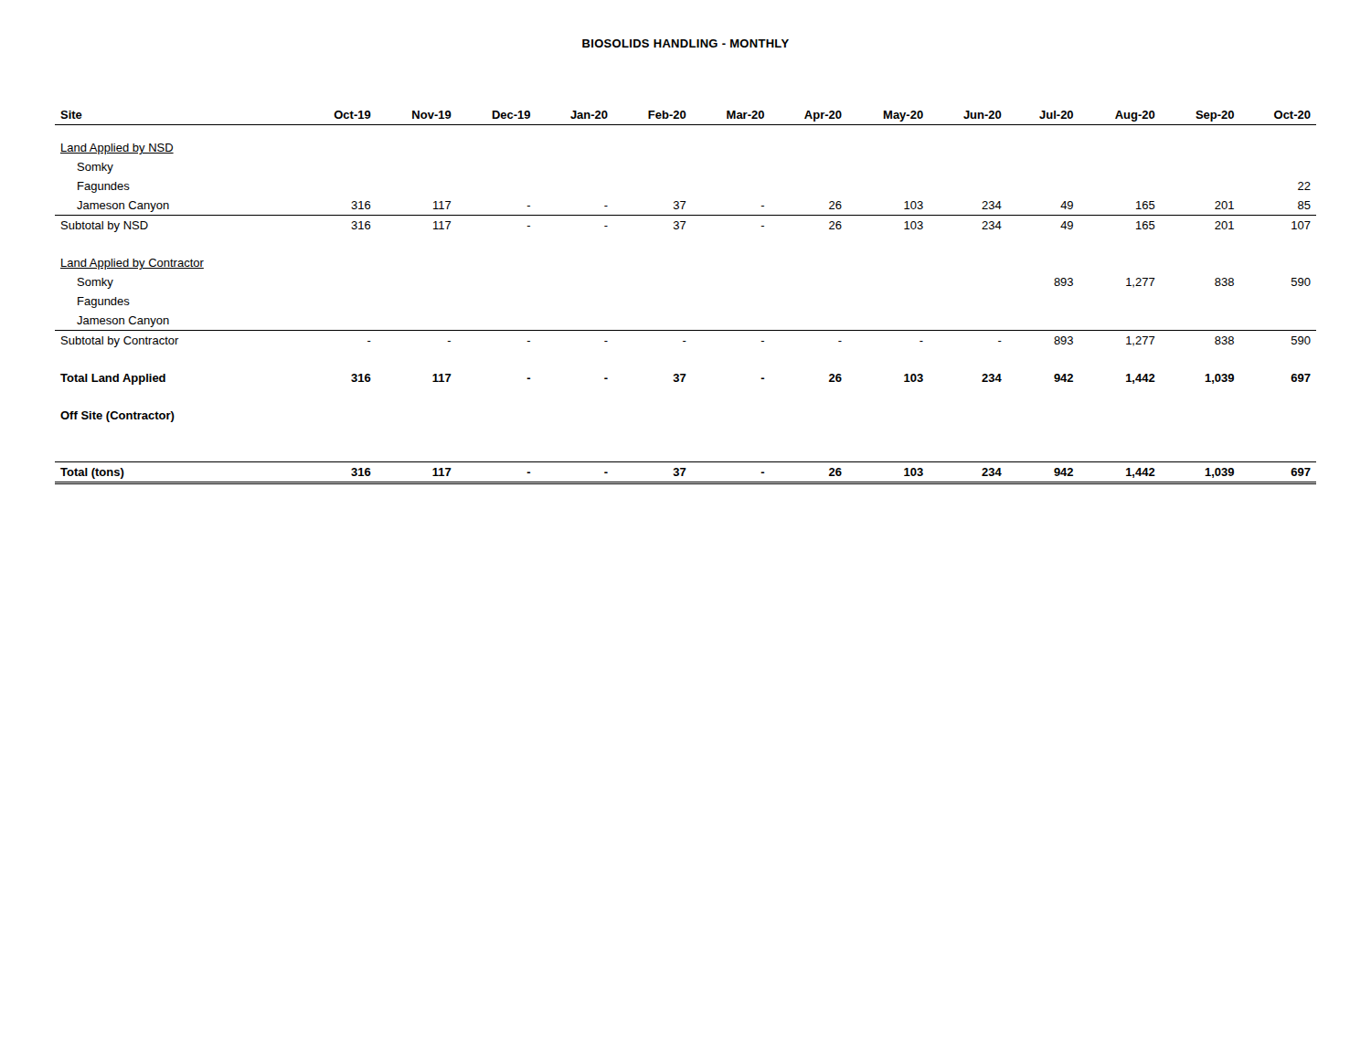BIOSOLIDS HANDLING - MONTHLY
| Site | Oct-19 | Nov-19 | Dec-19 | Jan-20 | Feb-20 | Mar-20 | Apr-20 | May-20 | Jun-20 | Jul-20 | Aug-20 | Sep-20 | Oct-20 |
| --- | --- | --- | --- | --- | --- | --- | --- | --- | --- | --- | --- | --- | --- |
| Land Applied by NSD | |
| Somky | | | | | | | | | | | | | |
| Fagundes | | | | | | | | | | | | | 22 |
| Jameson Canyon | 316 | 117 | - | - | 37 | - | 26 | 103 | 234 | 49 | 165 | 201 | 85 |
| Subtotal by NSD | 316 | 117 | - | - | 37 | - | 26 | 103 | 234 | 49 | 165 | 201 | 107 |
| Land Applied by Contractor | |
| Somky | | | | | | | | | | 893 | 1,277 | 838 | 590 |
| Fagundes | | | | | | | | | | | | | |
| Jameson Canyon | | | | | | | | | | | | | |
| Subtotal by Contractor | - | - | - | - | - | - | - | - | - | 893 | 1,277 | 838 | 590 |
| Total Land Applied | 316 | 117 | - | - | 37 | - | 26 | 103 | 234 | 942 | 1,442 | 1,039 | 697 |
| Off Site (Contractor) | | | | | | | | | | | | | |
| Total (tons) | 316 | 117 | - | - | 37 | - | 26 | 103 | 234 | 942 | 1,442 | 1,039 | 697 |